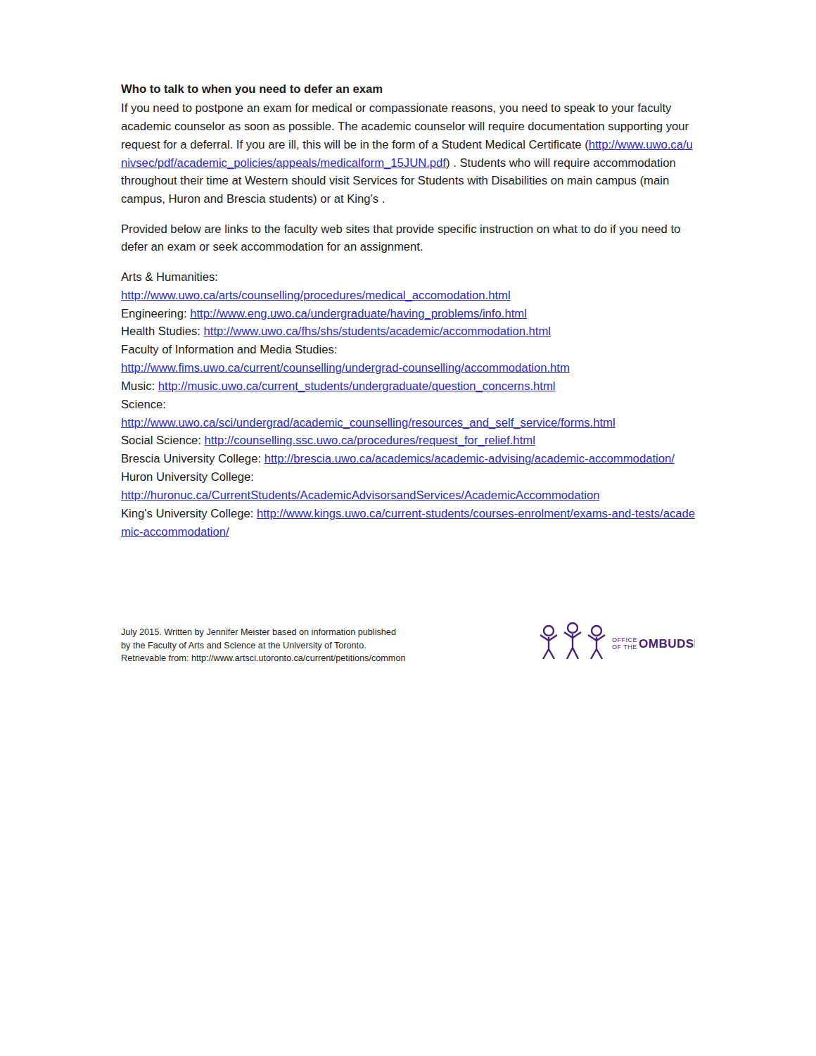Who to talk to when you need to defer an exam
If you need to postpone an exam for medical or compassionate reasons, you need to speak to your faculty academic counselor as soon as possible. The academic counselor will require documentation supporting your request for a deferral. If you are ill, this will be in the form of a Student Medical Certificate (http://www.uwo.ca/univsec/pdf/academic_policies/appeals/medicalform_15JUN.pdf) . Students who will require accommodation throughout their time at Western should visit Services for Students with Disabilities on main campus (main campus, Huron and Brescia students) or at King's .
Provided below are links to the faculty web sites that provide specific instruction on what to do if you need to defer an exam or seek accommodation for an assignment.
Arts & Humanities:
http://www.uwo.ca/arts/counselling/procedures/medical_accomodation.html
Engineering: http://www.eng.uwo.ca/undergraduate/having_problems/info.html
Health Studies: http://www.uwo.ca/fhs/shs/students/academic/accommodation.html
Faculty of Information and Media Studies:
http://www.fims.uwo.ca/current/counselling/undergrad-counselling/accommodation.htm
Music: http://music.uwo.ca/current_students/undergraduate/question_concerns.html
Science:
http://www.uwo.ca/sci/undergrad/academic_counselling/resources_and_self_service/forms.html
Social Science: http://counselling.ssc.uwo.ca/procedures/request_for_relief.html
Brescia University College: http://brescia.uwo.ca/academics/academic-advising/academic-accommodation/
Huron University College:
http://huronuc.ca/CurrentStudents/AcademicAdvisorsandServices/AcademicAccommodation
King's University College: http://www.kings.uwo.ca/current-students/courses-enrolment/exams-and-tests/academic-accommodation/
July 2015. Written by Jennifer Meister based on information published
by the Faculty of Arts and Science at the University of Toronto.
Retrievable from: http://www.artsci.utoronto.ca/current/petitions/common
OFFICE OF THE OMBUDSPERSON